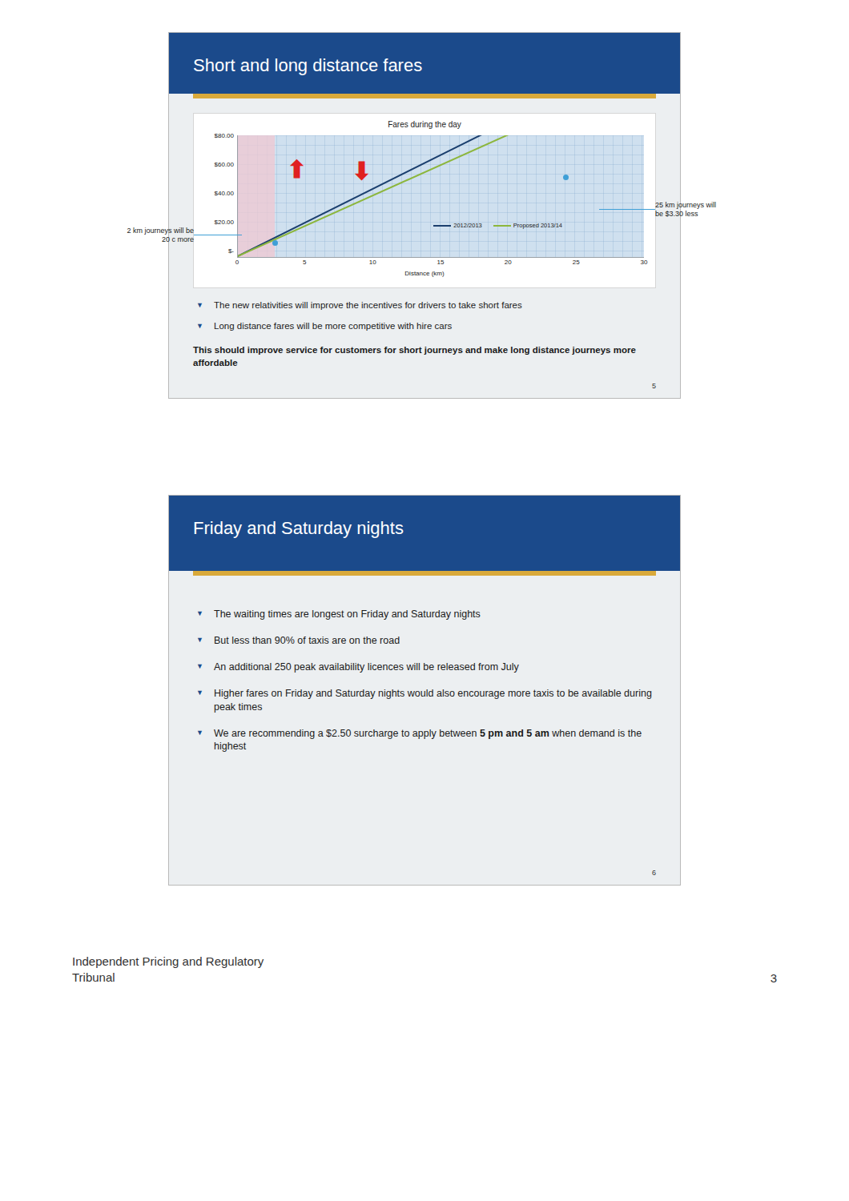Short and long distance fares
Fares during the day
$80.00 $60.00 $40.00 $20.00 $-
⬆
⬇
2012/2013 Proposed 2013/14
0 5 10 15 20 25 30
Distance (km)
2 km journeys will be 20 c more
25 km journeys will be $3.30 less
The new relativities will improve the incentives for drivers to take short fares
Long distance fares will be more competitive with hire cars
This should improve service for customers for short journeys and make long distance journeys more affordable
5
Friday and Saturday nights
The waiting times are longest on Friday and Saturday nights
But less than 90% of taxis are on the road
An additional 250 peak availability licences will be released from July
Higher fares on Friday and Saturday nights would also encourage more taxis to be available during peak times
We are recommending a $2.50 surcharge to apply between 5 pm and 5 am when demand is the highest
6
Independent Pricing and Regulatory
Tribunal
3